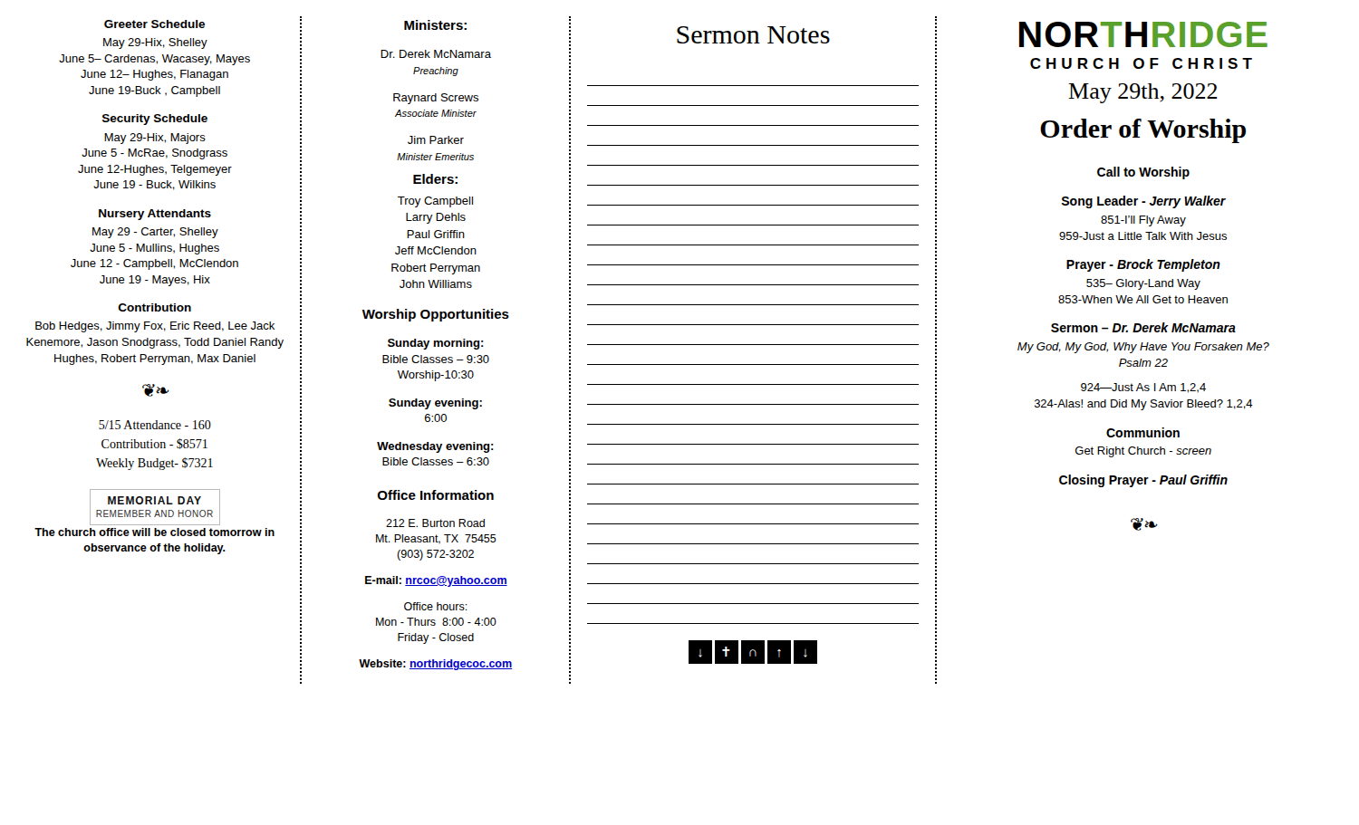Greeter Schedule
May 29-Hix, Shelley
June 5– Cardenas, Wacasey, Mayes
June 12– Hughes, Flanagan
June 19-Buck , Campbell
Security Schedule
May 29-Hix, Majors
June 5 - McRae, Snodgrass
June 12-Hughes, Telgemeyer
June 19 - Buck, Wilkins
Nursery Attendants
May 29 - Carter, Shelley
June 5 - Mullins, Hughes
June 12 - Campbell, McClendon
June 19 - Mayes, Hix
Contribution
Bob Hedges, Jimmy Fox, Eric Reed, Lee Jack Kenemore, Jason Snodgrass, Todd Daniel Randy Hughes, Robert Perryman, Max Daniel
❦❧
5/15 Attendance - 160
Contribution - $8571
Weekly Budget- $7321
Memorial Day Remember and Honor
The church office will be closed tomorrow in observance of the holiday.
Ministers:
Dr. Derek McNamara
Preaching
Raynard Screws
Associate Minister
Jim Parker
Minister Emeritus
Elders:
Troy Campbell
Larry Dehls
Paul Griffin
Jeff McClendon
Robert Perryman
John Williams
Worship Opportunities
Sunday morning:
Bible Classes – 9:30
Worship-10:30
Sunday evening:
6:00
Wednesday evening:
Bible Classes – 6:30
Office Information
212 E. Burton Road
Mt. Pleasant, TX 75455
(903) 572-3202
E-mail: nrcoc@yahoo.com
Office hours:
Mon - Thurs 8:00 - 4:00
Friday - Closed
Website: northridgecoc.com
Sermon Notes
↓✝∩↑↓
NORTHRIDGE
CHURCH OF CHRIST
May 29th, 2022
Order of Worship
Call to Worship
Song Leader - Jerry Walker
851-I’ll Fly Away
959-Just a Little Talk With Jesus
Prayer - Brock Templeton
535– Glory-Land Way
853-When We All Get to Heaven
Sermon – Dr. Derek McNamara
My God, My God, Why Have You Forsaken Me?
Psalm 22
924—Just As I Am 1,2,4
324-Alas! and Did My Savior Bleed? 1,2,4
Communion
Get Right Church - screen
Closing Prayer - Paul Griffin
❦❧